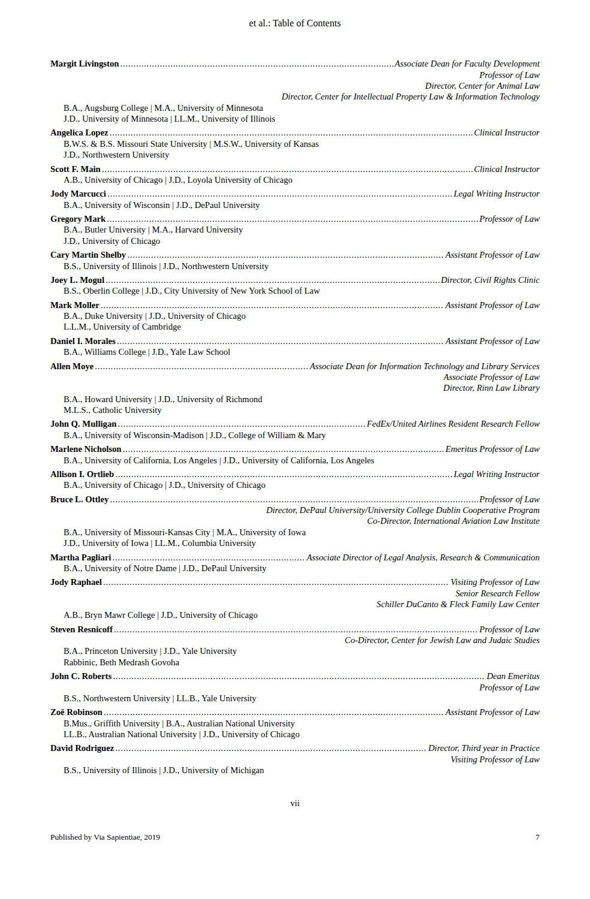et al.: Table of Contents
Margit Livingston Associate Dean for Faculty Development
Professor of Law Director, Center for Animal Law Director, Center for Intellectual Property Law & Information Technology
B.A., Augsburg College | M.A., University of Minnesota
J.D., University of Minnesota | LL.M., University of Illinois
Angelica Lopez Clinical Instructor
B.W.S. & B.S. Missouri State University | M.S.W., University of Kansas
J.D., Northwestern University
Scott F. Main Clinical Instructor
A.B., University of Chicago | J.D., Loyola University of Chicago
Jody Marcucci Legal Writing Instructor
B.A., University of Wisconsin | J.D., DePaul University
Gregory Mark Professor of Law
B.A., Butler University | M.A., Harvard University
J.D., University of Chicago
Cary Martin Shelby Assistant Professor of Law
B.S., University of Illinois | J.D., Northwestern University
Joey L. Mogul Director, Civil Rights Clinic
B.S., Oberlin College | J.D., City University of New York School of Law
Mark Moller Assistant Professor of Law
B.A., Duke University | J.D., University of Chicago
L.L.M., University of Cambridge
Daniel I. Morales Assistant Professor of Law
B.A., Williams College | J.D., Yale Law School
Allen Moye Associate Dean for Information Technology and Library Services
Associate Professor of Law Director, Rinn Law Library
B.A., Howard University | J.D., University of Richmond
M.L.S., Catholic University
John Q. Mulligan FedEx/United Airlines Resident Research Fellow
B.A., University of Wisconsin-Madison | J.D., College of William & Mary
Marlene Nicholson Emeritus Professor of Law
B.A., University of California, Los Angeles | J.D., University of California, Los Angeles
Allison I. Ortlieb Legal Writing Instructor
B.A., University of Chicago | J.D., University of Chicago
Bruce L. Ottley Professor of Law
Director, DePaul University/University College Dublin Cooperative Program Co-Director, International Aviation Law Institute
B.A., University of Missouri-Kansas City | M.A., University of Iowa
J.D., University of Iowa | LL.M., Columbia University
Martha Pagliari Associate Director of Legal Analysis, Research & Communication
B.A., University of Notre Dame | J.D., DePaul University
Jody Raphael Visiting Professor of Law
Senior Research Fellow Schiller DuCanto & Fleck Family Law Center
A.B., Bryn Mawr College | J.D., University of Chicago
Steven Resnicoff Professor of Law
Co-Director, Center for Jewish Law and Judaic Studies
B.A., Princeton University | J.D., Yale University
Rabbinic, Beth Medrash Govoha
John C. Roberts Dean Emeritus
Professor of Law
B.S., Northwestern University | LL.B., Yale University
Zoë Robinson Assistant Professor of Law
B.Mus., Griffith University | B.A., Australian National University
LL.B., Australian National University | J.D., University of Chicago
David Rodriguez Director, Third year in Practice
Visiting Professor of Law
B.S., University of Illinois | J.D., University of Michigan
vii
Published by Via Sapientiae, 2019 7